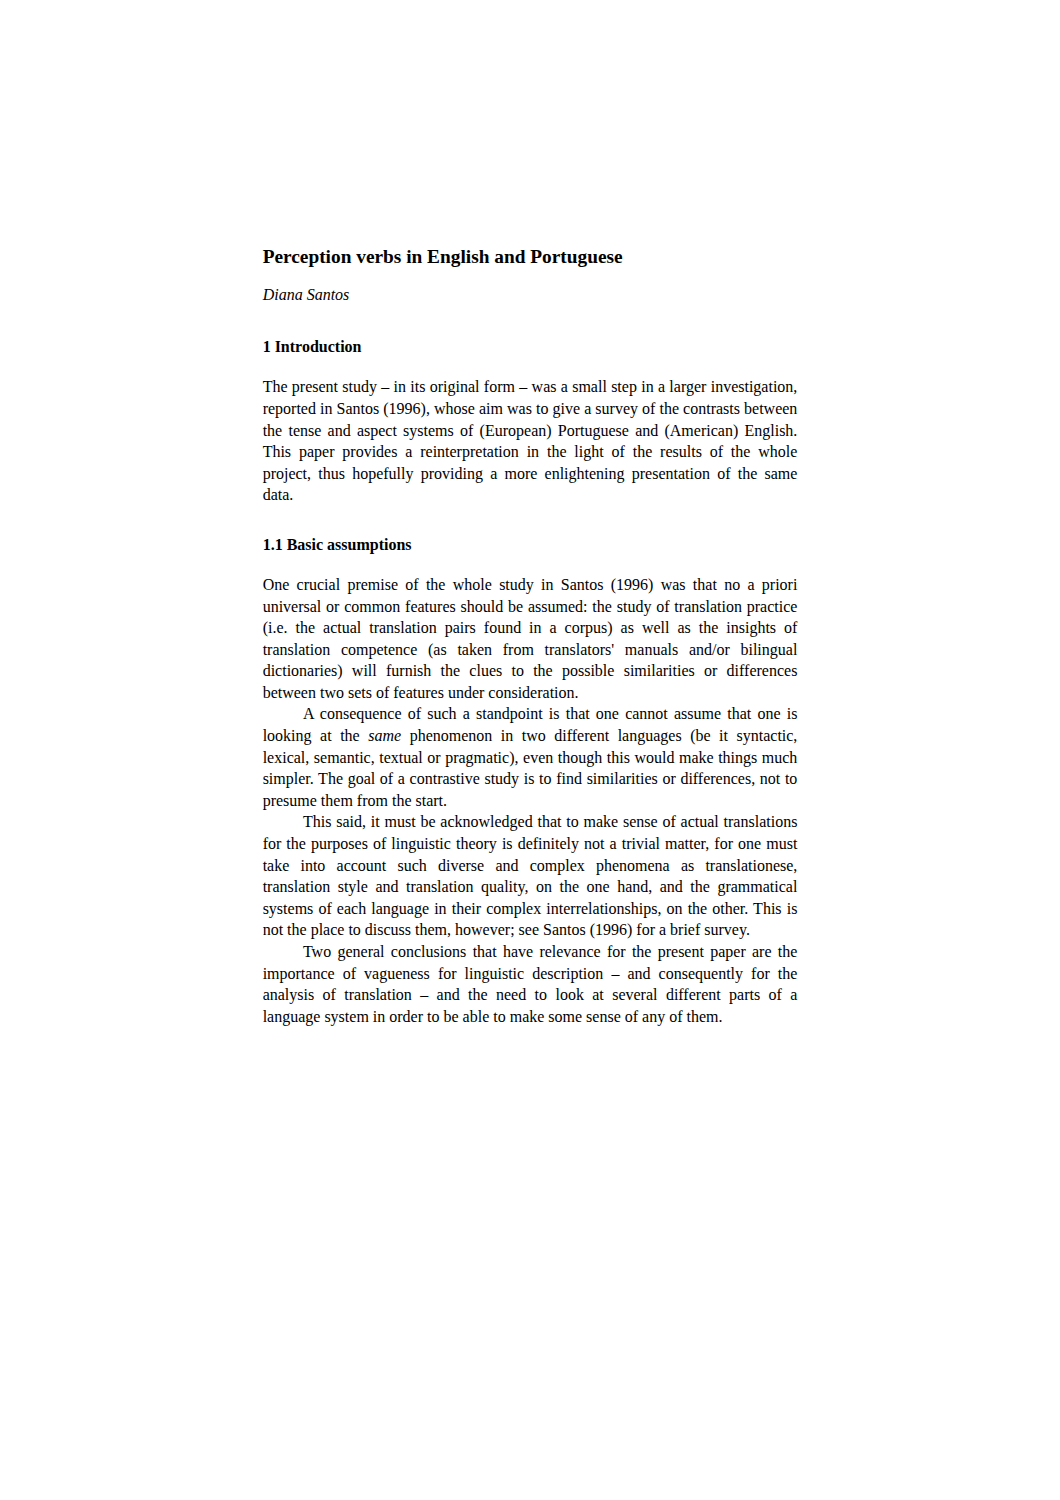Perception verbs in English and Portuguese
Diana Santos
1 Introduction
The present study – in its original form – was a small step in a larger investigation, reported in Santos (1996), whose aim was to give a survey of the contrasts between the tense and aspect systems of (European) Portuguese and (American) English. This paper provides a reinterpretation in the light of the results of the whole project, thus hopefully providing a more enlightening presentation of the same data.
1.1 Basic assumptions
One crucial premise of the whole study in Santos (1996) was that no a priori universal or common features should be assumed: the study of translation practice (i.e. the actual translation pairs found in a corpus) as well as the insights of translation competence (as taken from translators' manuals and/or bilingual dictionaries) will furnish the clues to the possible similarities or differences between two sets of features under consideration.
A consequence of such a standpoint is that one cannot assume that one is looking at the same phenomenon in two different languages (be it syntactic, lexical, semantic, textual or pragmatic), even though this would make things much simpler. The goal of a contrastive study is to find similarities or differences, not to presume them from the start.
This said, it must be acknowledged that to make sense of actual translations for the purposes of linguistic theory is definitely not a trivial matter, for one must take into account such diverse and complex phenomena as translationese, translation style and translation quality, on the one hand, and the grammatical systems of each language in their complex interrelationships, on the other. This is not the place to discuss them, however; see Santos (1996) for a brief survey.
Two general conclusions that have relevance for the present paper are the importance of vagueness for linguistic description – and consequently for the analysis of translation – and the need to look at several different parts of a language system in order to be able to make some sense of any of them.